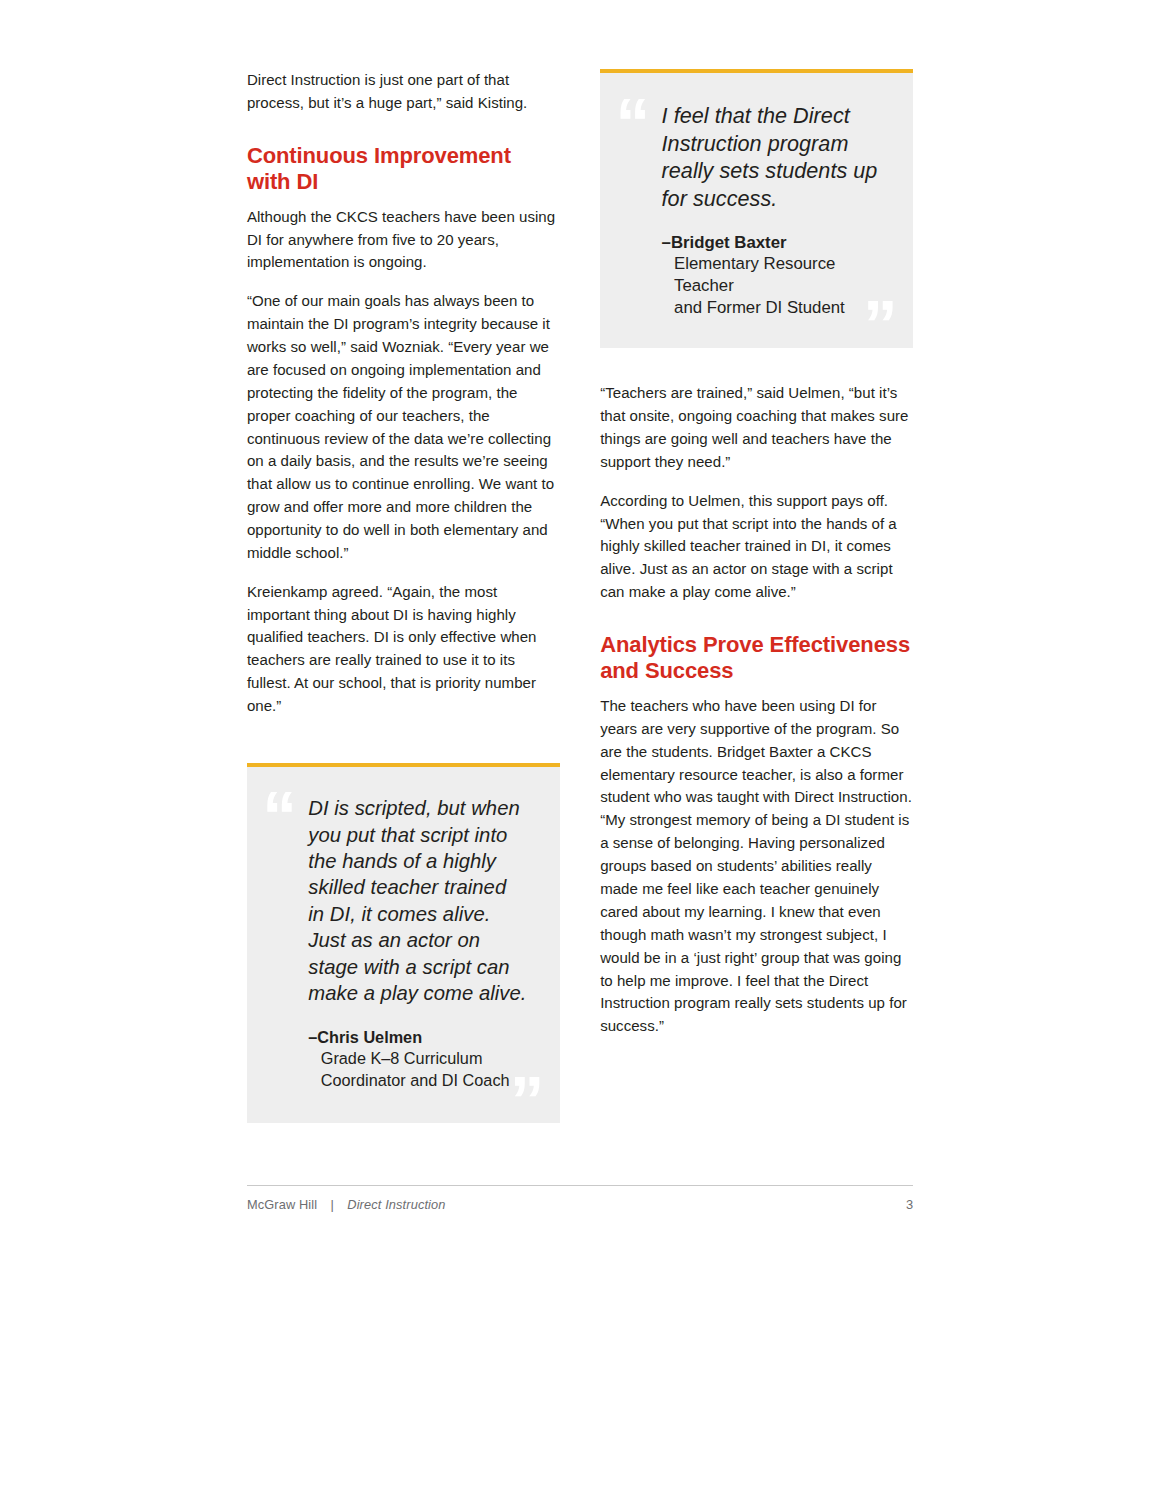Direct Instruction is just one part of that process, but it’s a huge part,” said Kisting.
Continuous Improvement
with DI
Although the CKCS teachers have been using DI for anywhere from five to 20 years, implementation is ongoing.
“One of our main goals has always been to maintain the DI program’s integrity because it works so well,” said Wozniak. “Every year we are focused on ongoing implementation and protecting the fidelity of the program, the proper coaching of our teachers, the continuous review of the data we’re collecting on a daily basis, and the results we’re seeing that allow us to continue enrolling. We want to grow and offer more and more children the opportunity to do well in both elementary and middle school.”
Kreienkamp agreed. “Again, the most important thing about DI is having highly qualified teachers. DI is only effective when teachers are really trained to use it to its fullest. At our school, that is priority number one.”
“
DI is scripted, but when you put that script into the hands of a highly skilled teacher trained in DI, it comes alive. Just as an actor on stage with a script can make a play come alive.
–Chris Uelmen Grade K–8 Curriculum
Coordinator and DI Coach
”
“
I feel that the Direct Instruction program really sets students up for success.
–Bridget Baxter Elementary Resource Teacher
and Former DI Student
”
“Teachers are trained,” said Uelmen, “but it’s that onsite, ongoing coaching that makes sure things are going well and teachers have the support they need.”
According to Uelmen, this support pays off. “When you put that script into the hands of a highly skilled teacher trained in DI, it comes alive. Just as an actor on stage with a script can make a play come alive.”
Analytics Prove Effectiveness
and Success
The teachers who have been using DI for years are very supportive of the program. So are the students. Bridget Baxter a CKCS elementary resource teacher, is also a former student who was taught with Direct Instruction. “My strongest memory of being a DI student is a sense of belonging. Having personalized groups based on students’ abilities really made me feel like each teacher genuinely cared about my learning. I knew that even though math wasn’t my strongest subject, I would be in a ‘just right’ group that was going to help me improve. I feel that the Direct Instruction program really sets students up for success.”
McGraw Hill | Direct Instruction
3